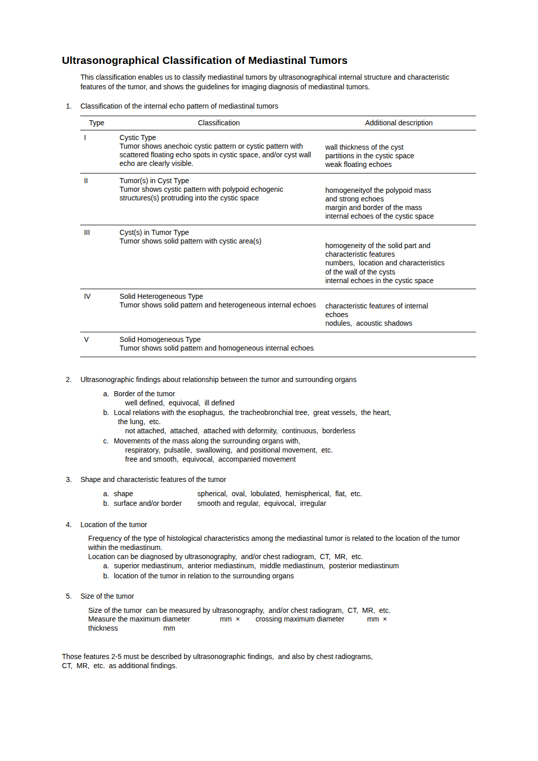Ultrasonographical Classification of Mediastinal Tumors
This classification enables us to classify mediastinal tumors by ultrasonographical internal structure and characteristic features of the tumor, and shows the guidelines for imaging diagnosis of mediastinal tumors.
Classification of the internal echo pattern of mediastinal tumors
| Type | Classification | Additional description |
| --- | --- | --- |
| I | Cystic Type Tumor shows anechoic cystic pattern or cystic pattern with scattered floating echo spots in cystic space, and/or cyst wall echo are clearly visible. | wall thickness of the cyst partitions in the cystic space weak floating echoes |
| II | Tumor(s) in Cyst Type Tumor shows cystic pattern with polypoid echogenic structures(s) protruding into the cystic space | homogeneityof the polypoid mass and strong echoes margin and border of the mass internal echoes of the cystic space |
| III | Cyst(s) in Tumor Type Tumor shows solid pattern with cystic area(s) | homogeneity of the solid part and characteristic features numbers, location and characteristics of the wall of the cysts internal echoes in the cystic space |
| IV | Solid Heterogeneous Type Tumor shows solid pattern and heterogeneous internal echoes | characteristic features of internal echoes nodules, acoustic shadows |
| V | Solid Homogeneous Type Tumor shows solid pattern and homogeneous internal echoes | |
Ultrasonographic findings about relationship between the tumor and surrounding organs
Border of the tumor well defined, equivocal, ill defined
Local relations with the esophagus, the tracheobronchial tree, great vessels, the heart, the lung, etc. not attached, attached, attached with deformity, continuous, borderless
Movements of the mass along the surrounding organs with, respiratory, pulsatile, swallowing, and positional movement, etc. free and smooth, equivocal, accompanied movement
Shape and characteristic features of the tumor
| a. shape | spherical, oval, lobulated, hemispherical, flat, etc. |
| b. surface and/or border | smooth and regular, equivocal, irregular |
Location of the tumor
Frequency of the type of histological characteristics among the mediastinal tumor is related to the location of the tumor within the mediastinum.
Location can be diagnosed by ultrasonography, and/or chest radiogram, CT, MR, etc.
superior mediastinum, anterior mediastinum, middle mediastinum, posterior mediastinum
location of the tumor in relation to the surrounding organs
Size of the tumor
Size of the tumor can be measured by ultrasonography, and/or chest radiogram, CT, MR, etc. Measure the maximum diameter mm × crossing maximum diameter mm × thickness mm
Those features 2-5 must be described by ultrasonographic findings, and also by chest radiograms,
CT, MR, etc. as additional findings.